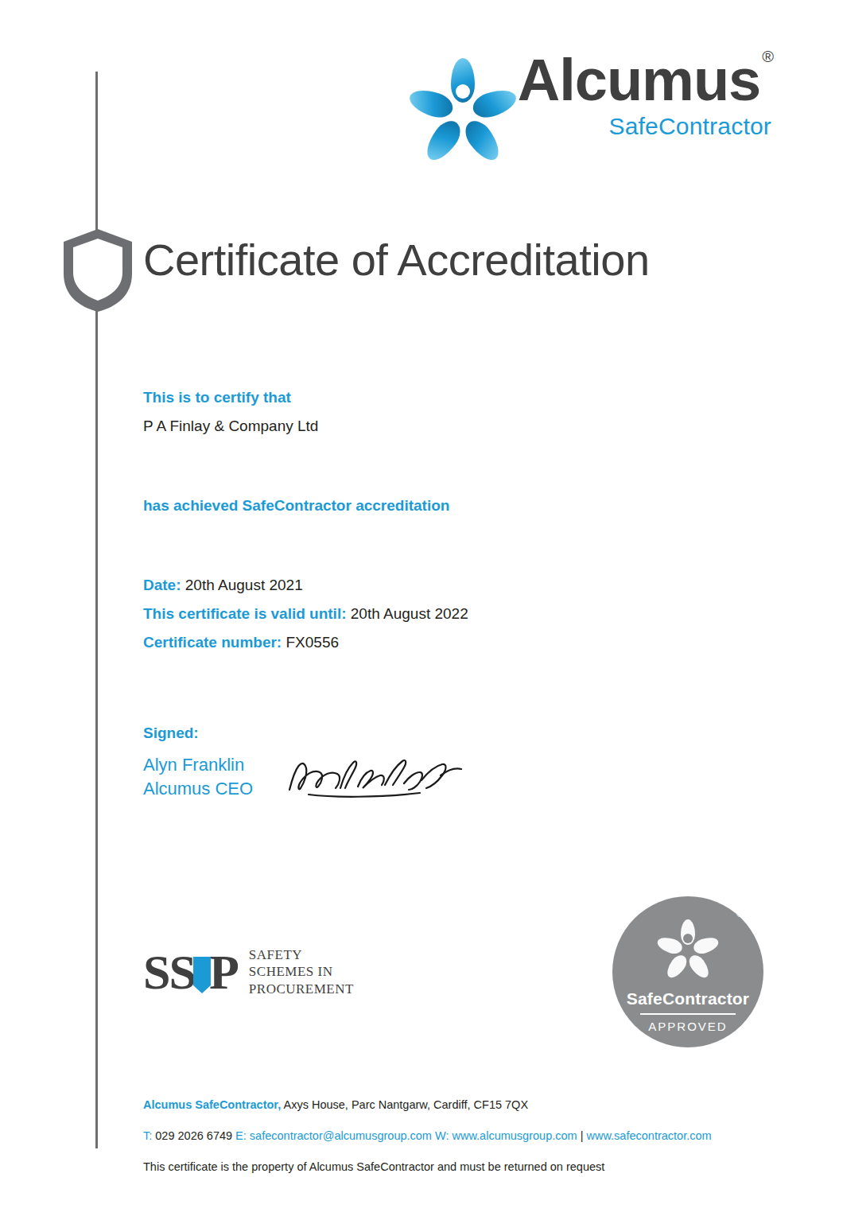Alcumus® SafeContractor
Certificate of Accreditation
This is to certify that
P A Finlay & Company Ltd
has achieved SafeContractor accreditation
Date: 20th August 2021
This certificate is valid until: 20th August 2022
Certificate number: FX0556
Signed:
Alyn Franklin
Alcumus CEO
SS P
Safety
Schemes in
Procurement
®
SafeContractor
APPROVED
Alcumus SafeContractor, Axys House, Parc Nantgarw, Cardiff, CF15 7QX
T: 029 2026 6749 E: safecontractor@alcumusgroup.com W: www.alcumusgroup.com | www.safecontractor.com
This certificate is the property of Alcumus SafeContractor and must be returned on request